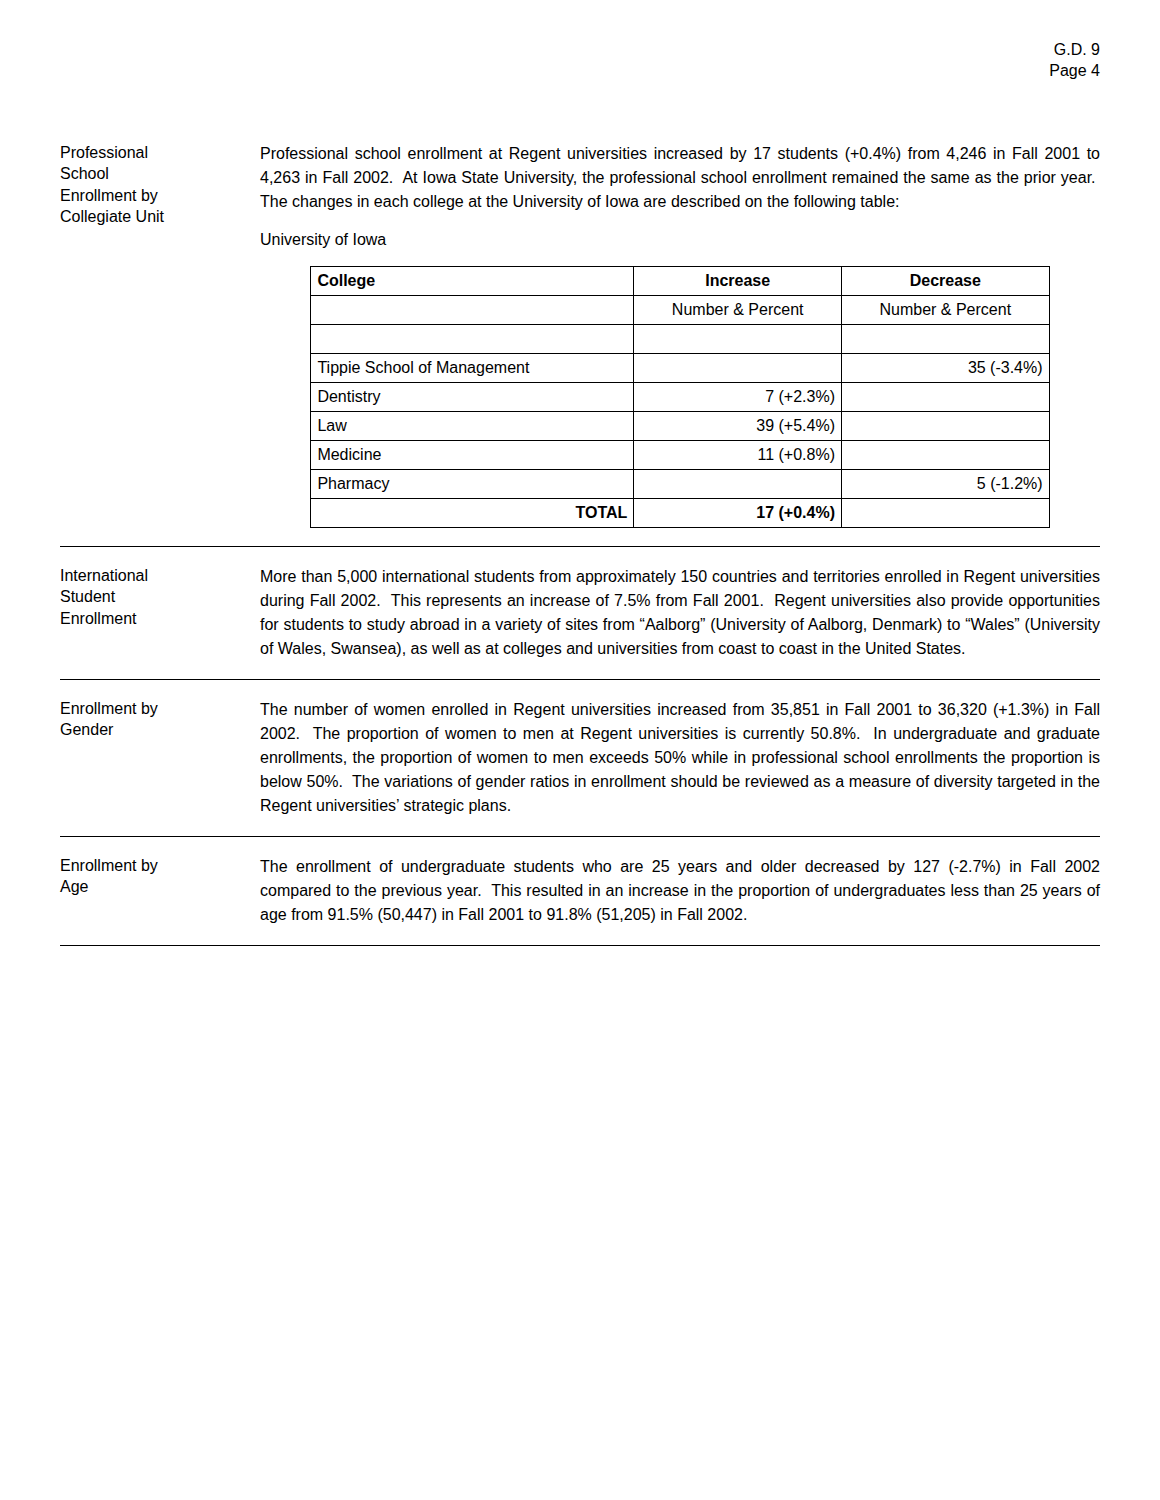G.D. 9
Page 4
Professional
School
Enrollment by
Collegiate Unit
Professional school enrollment at Regent universities increased by 17 students (+0.4%) from 4,246 in Fall 2001 to 4,263 in Fall 2002. At Iowa State University, the professional school enrollment remained the same as the prior year. The changes in each college at the University of Iowa are described on the following table:
University of Iowa
| College | Increase | Decrease |
| --- | --- | --- |
| | Number & Percent | Number & Percent |
| Tippie School of Management | | 35 (-3.4%) |
| Dentistry | 7 (+2.3%) | |
| Law | 39 (+5.4%) | |
| Medicine | 11 (+0.8%) | |
| Pharmacy | | 5 (-1.2%) |
| TOTAL | 17 (+0.4%) | |
International
Student
Enrollment
More than 5,000 international students from approximately 150 countries and territories enrolled in Regent universities during Fall 2002. This represents an increase of 7.5% from Fall 2001. Regent universities also provide opportunities for students to study abroad in a variety of sites from “Aalborg” (University of Aalborg, Denmark) to “Wales” (University of Wales, Swansea), as well as at colleges and universities from coast to coast in the United States.
Enrollment by
Gender
The number of women enrolled in Regent universities increased from 35,851 in Fall 2001 to 36,320 (+1.3%) in Fall 2002. The proportion of women to men at Regent universities is currently 50.8%. In undergraduate and graduate enrollments, the proportion of women to men exceeds 50% while in professional school enrollments the proportion is below 50%. The variations of gender ratios in enrollment should be reviewed as a measure of diversity targeted in the Regent universities’ strategic plans.
Enrollment by
Age
The enrollment of undergraduate students who are 25 years and older decreased by 127 (‑2.7%) in Fall 2002 compared to the previous year. This resulted in an increase in the proportion of undergraduates less than 25 years of age from 91.5% (50,447) in Fall 2001 to 91.8% (51,205) in Fall 2002.